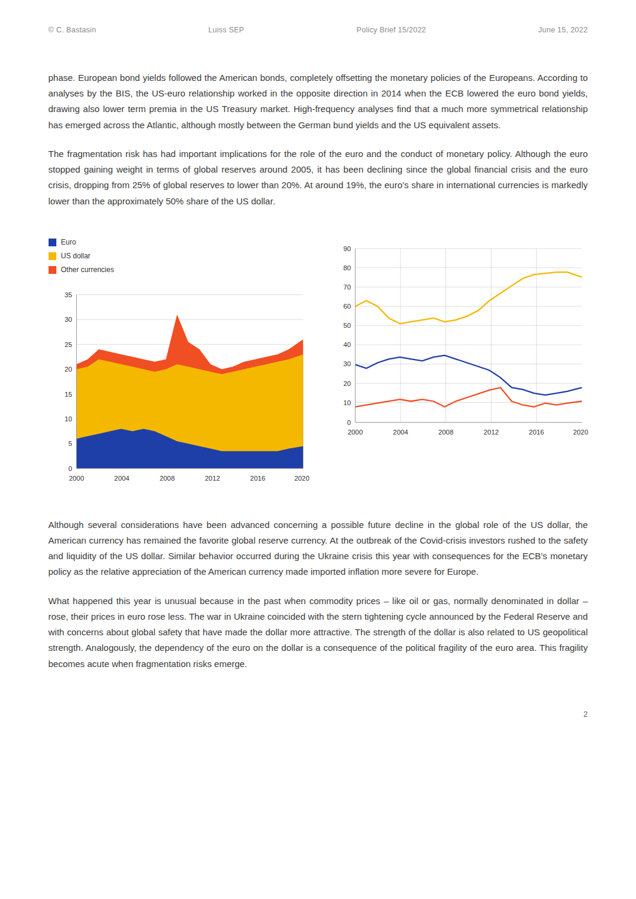© C. Bastasin Luiss SEP Policy Brief 15/2022 June 15, 2022
phase. European bond yields followed the American bonds, completely offsetting the monetary policies of the Europeans. According to analyses by the BIS, the US-euro relationship worked in the opposite direction in 2014 when the ECB lowered the euro bond yields, drawing also lower term premia in the US Treasury market. High-frequency analyses find that a much more symmetrical relationship has emerged across the Atlantic, although mostly between the German bund yields and the US equivalent assets.
The fragmentation risk has had important implications for the role of the euro and the conduct of monetary policy. Although the euro stopped gaining weight in terms of global reserves around 2005, it has been declining since the global financial crisis and the euro crisis, dropping from 25% of global reserves to lower than 20%. At around 19%, the euro’s share in international currencies is markedly lower than the approximately 50% share of the US dollar.
Euro
US dollar
Other currencies
35 30 25 20 15 10 5 0 2000 2004 2008 2012 2016 2020
90 80 70 60 50 40 30 20 10 0 2000 2004 2008 2012 2016 2020
Although several considerations have been advanced concerning a possible future decline in the global role of the US dollar, the American currency has remained the favorite global reserve currency. At the outbreak of the Covid-crisis investors rushed to the safety and liquidity of the US dollar. Similar behavior occurred during the Ukraine crisis this year with consequences for the ECB’s monetary policy as the relative appreciation of the American currency made imported inflation more severe for Europe.
What happened this year is unusual because in the past when commodity prices – like oil or gas, normally denominated in dollar – rose, their prices in euro rose less. The war in Ukraine coincided with the stern tightening cycle announced by the Federal Reserve and with concerns about global safety that have made the dollar more attractive. The strength of the dollar is also related to US geopolitical strength. Analogously, the dependency of the euro on the dollar is a consequence of the political fragility of the euro area. This fragility becomes acute when fragmentation risks emerge.
2